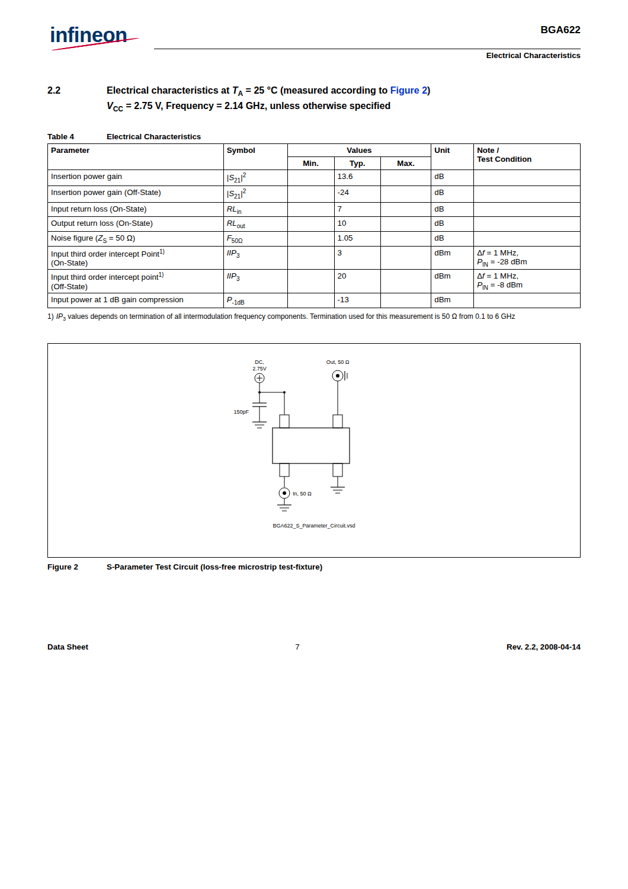infineon
BGA622
Electrical Characteristics
2.2 Electrical characteristics at TA = 25 °C (measured according to Figure 2)
VCC = 2.75 V, Frequency = 2.14 GHz, unless otherwise specified
Table 4 Electrical Characteristics
| Parameter | Symbol | Values | Unit | Note / Test Condition |
| --- | --- | --- | --- | --- |
| Min. | Typ. | Max. |
| Insertion power gain | / S 21 / 2 | | 13.6 | | dB | |
| Insertion power gain (Off-State) | / S 21 / 2 | | -24 | | dB | |
| Input return loss (On-State) | RL in | | 7 | | dB | |
| Output return loss (On-State) | RL out | | 10 | | dB | |
| Noise figure ( Z S = 50 Ω) | F 50Ω | | 1.05 | | dB | |
| Input third order intercept Point 1) (On-State) | IIP 3 | | 3 | | dBm | Δ f = 1 MHz, P IN = -28 dBm |
| Input third order intercept point 1) (Off-State) | IIP 3 | | 20 | | dBm | Δ f = 1 MHz, P IN = -8 dBm |
| Input power at 1 dB gain compression | P -1dB | | -13 | | dBm | |
1) IP3 values depends on termination of all intermodulation frequency components. Termination used for this measurement is 50 Ω from 0.1 to 6 GHz
DC, 2.75V 150pF Out, 50 Ω In, 50 Ω BGA622_S_Parameter_Circuit.vsd
Figure 2 S-Parameter Test Circuit (loss-free microstrip test-fixture)
Data Sheet
7
Rev. 2.2, 2008-04-14